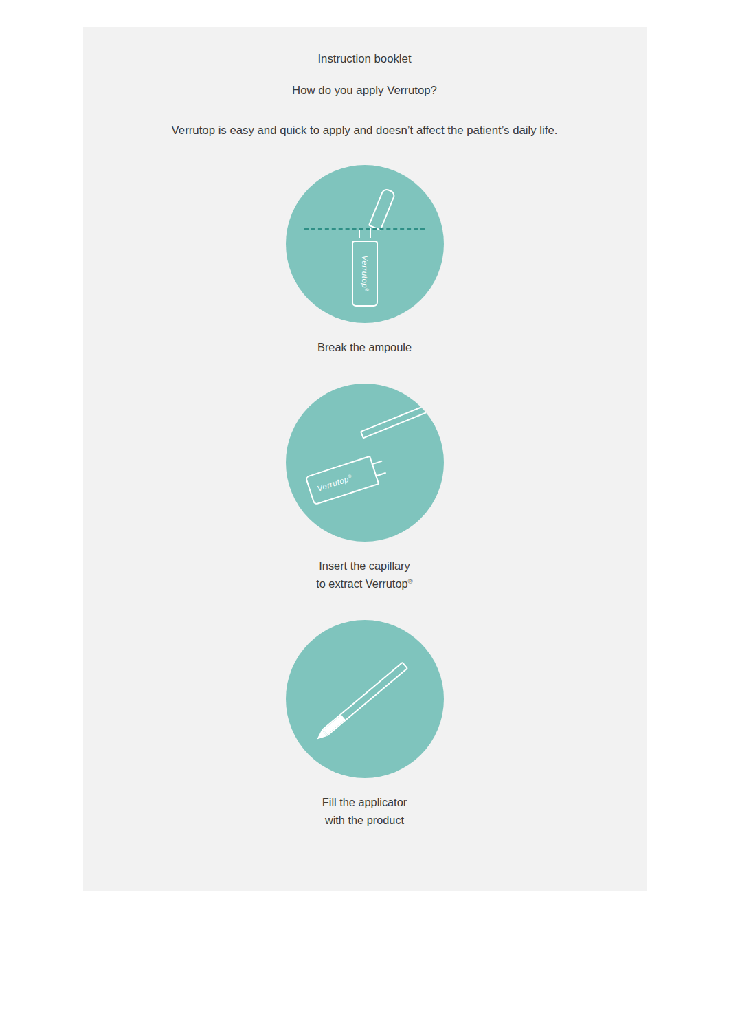Instruction booklet
How do you apply Verrutop?
Verrutop is easy and quick to apply and doesn’t affect the patient’s daily life.
Verrutop®
Break the ampoule
Verrutop®
Insert the capillary
to extract Verrutop®
Fill the applicator
with the product